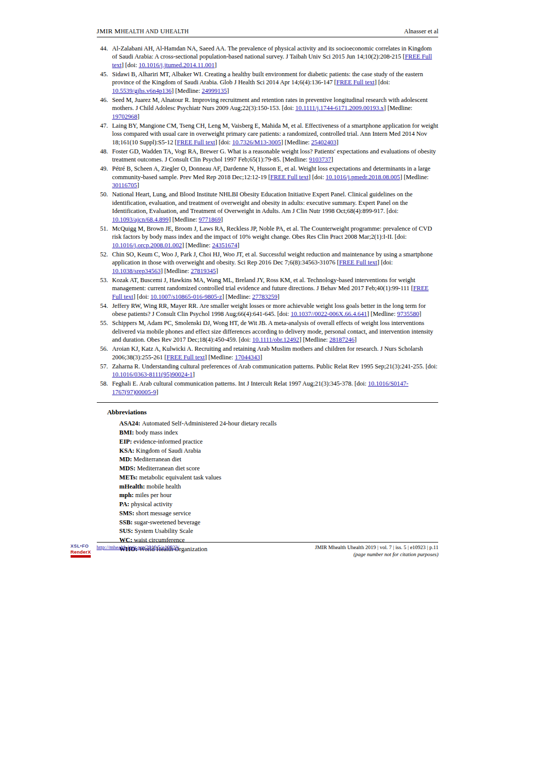JMIR MHEALTH AND UHEALTH
Alnasser et al
Al-Zalabani AH, Al-Hamdan NA, Saeed AA. The prevalence of physical activity and its socioeconomic correlates in Kingdom of Saudi Arabia: A cross-sectional population-based national survey. J Taibah Univ Sci 2015 Jun 14;10(2):208-215 [FREE Full text] [doi: 10.1016/j.jtumed.2014.11.001]
Sidawi B, Alhariri MT, Albaker WI. Creating a healthy built environment for diabetic patients: the case study of the eastern province of the Kingdom of Saudi Arabia. Glob J Health Sci 2014 Apr 14;6(4):136-147 [FREE Full text] [doi: 10.5539/gjhs.v6n4p136] [Medline: 24999135]
Seed M, Juarez M, Alnatour R. Improving recruitment and retention rates in preventive longitudinal research with adolescent mothers. J Child Adolesc Psychiatr Nurs 2009 Aug;22(3):150-153. [doi: 10.1111/j.1744-6171.2009.00193.x] [Medline: 19702968]
Laing BY, Mangione CM, Tseng CH, Leng M, Vaisberg E, Mahida M, et al. Effectiveness of a smartphone application for weight loss compared with usual care in overweight primary care patients: a randomized, controlled trial. Ann Intern Med 2014 Nov 18;161(10 Suppl):S5-12 [FREE Full text] [doi: 10.7326/M13-3005] [Medline: 25402403]
Foster GD, Wadden TA, Vogt RA, Brewer G. What is a reasonable weight loss? Patients' expectations and evaluations of obesity treatment outcomes. J Consult Clin Psychol 1997 Feb;65(1):79-85. [Medline: 9103737]
Pétré B, Scheen A, Ziegler O, Donneau AF, Dardenne N, Husson E, et al. Weight loss expectations and determinants in a large community-based sample. Prev Med Rep 2018 Dec;12:12-19 [FREE Full text] [doi: 10.1016/j.pmedr.2018.08.005] [Medline: 30116705]
National Heart, Lung, and Blood Institute NHLBI Obesity Education Initiative Expert Panel. Clinical guidelines on the identification, evaluation, and treatment of overweight and obesity in adults: executive summary. Expert Panel on the Identification, Evaluation, and Treatment of Overweight in Adults. Am J Clin Nutr 1998 Oct;68(4):899-917. [doi: 10.1093/ajcn/68.4.899] [Medline: 9771869]
McQuigg M, Brown JE, Broom J, Laws RA, Reckless JP, Noble PA, et al. The Counterweight programme: prevalence of CVD risk factors by body mass index and the impact of 10% weight change. Obes Res Clin Pract 2008 Mar;2(1):I-II. [doi: 10.1016/j.orcp.2008.01.002] [Medline: 24351674]
Chin SO, Keum C, Woo J, Park J, Choi HJ, Woo JT, et al. Successful weight reduction and maintenance by using a smartphone application in those with overweight and obesity. Sci Rep 2016 Dec 7;6(8):34563-31076 [FREE Full text] [doi: 10.1038/srep34563] [Medline: 27819345]
Kozak AT, Buscemi J, Hawkins MA, Wang ML, Breland JY, Ross KM, et al. Technology-based interventions for weight management: current randomized controlled trial evidence and future directions. J Behav Med 2017 Feb;40(1):99-111 [FREE Full text] [doi: 10.1007/s10865-016-9805-z] [Medline: 27783259]
Jeffery RW, Wing RR, Mayer RR. Are smaller weight losses or more achievable weight loss goals better in the long term for obese patients? J Consult Clin Psychol 1998 Aug;66(4):641-645. [doi: 10.1037//0022-006X.66.4.641] [Medline: 9735580]
Schippers M, Adam PC, Smolenski DJ, Wong HT, de Wit JB. A meta-analysis of overall effects of weight loss interventions delivered via mobile phones and effect size differences according to delivery mode, personal contact, and intervention intensity and duration. Obes Rev 2017 Dec;18(4):450-459. [doi: 10.1111/obr.12492] [Medline: 28187246]
Aroian KJ, Katz A, Kulwicki A. Recruiting and retaining Arab Muslim mothers and children for research. J Nurs Scholarsh 2006;38(3):255-261 [FREE Full text] [Medline: 17044343]
Zaharna R. Understanding cultural preferences of Arab communication patterns. Public Relat Rev 1995 Sep;21(3):241-255. [doi: 10.1016/0363-8111(95)90024-1]
Feghali E. Arab cultural communication patterns. Int J Intercult Relat 1997 Aug;21(3):345-378. [doi: 10.1016/S0147-1767(97)00005-9]
Abbreviations
ASA24:
Automated Self-Administered 24-hour dietary recalls
BMI:
body mass index
EIP:
evidence-informed practice
KSA:
Kingdom of Saudi Arabia
MD:
Mediterranean diet
MDS:
Mediterranean diet score
METs:
metabolic equivalent task values
mHealth:
mobile health
mph:
miles per hour
PA:
physical activity
SMS:
short message service
SSB:
sugar-sweetened beverage
SUS:
System Usability Scale
WC:
waist circumference
WHO:
World Health Organization
http://mhealth.jmir.org/2019/5/e10923/
JMIR Mhealth Uhealth 2019 | vol. 7 | iss. 5 | e10923 | p.11
(page number not for citation purposes)
XSL•FO
RenderX